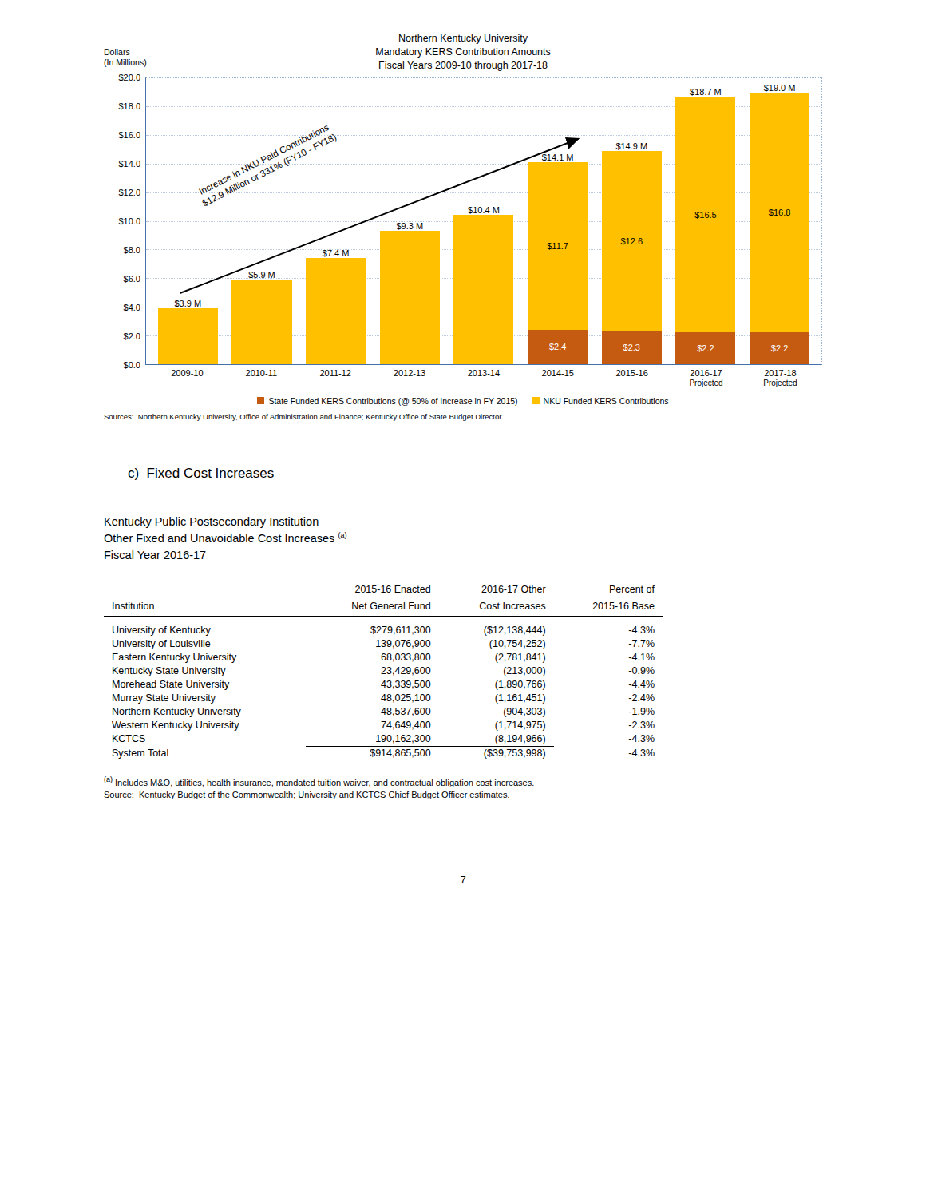Northern Kentucky University
Mandatory KERS Contribution Amounts
Fiscal Years 2009-10 through 2017-18
Dollars
(In Millions)
$20.0
$18.0
$16.0
$14.0
$12.0
$10.0
$8.0
$6.0
$4.0
$2.0
$0.0
Increase in NKU Paid Contributions
$12.9 Million or 331% (FY10 - FY18)
$3.9 M
$5.9 M
$7.4 M
$9.3 M
$10.4 M
$14.1 M
$11.7
$2.4
$14.9 M
$12.6
$2.3
$18.7 M
$16.5
$2.2
$19.0 M
$16.8
$2.2
2009-10
2010-11
2011-12
2012-13
2013-14
2014-15
2015-16
2016-17Projected
2017-18Projected
State Funded KERS Contributions (@ 50% of Increase in FY 2015)
NKU Funded KERS Contributions
Sources: Northern Kentucky University, Office of Administration and Finance; Kentucky Office of State Budget Director.
c) Fixed Cost Increases
Kentucky Public Postsecondary Institution
Other Fixed and Unavoidable Cost Increases (a)
Fiscal Year 2016-17
| | 2015-16 Enacted | 2016-17 Other | Percent of |
| --- | --- | --- | --- |
| Institution | Net General Fund | Cost Increases | 2015-16 Base |
| University of Kentucky | $279,611,300 | ($12,138,444) | -4.3% |
| University of Louisville | 139,076,900 | (10,754,252) | -7.7% |
| Eastern Kentucky University | 68,033,800 | (2,781,841) | -4.1% |
| Kentucky State University | 23,429,600 | (213,000) | -0.9% |
| Morehead State University | 43,339,500 | (1,890,766) | -4.4% |
| Murray State University | 48,025,100 | (1,161,451) | -2.4% |
| Northern Kentucky University | 48,537,600 | (904,303) | -1.9% |
| Western Kentucky University | 74,649,400 | (1,714,975) | -2.3% |
| KCTCS | 190,162,300 | (8,194,966) | -4.3% |
| System Total | $914,865,500 | ($39,753,998) | -4.3% |
(a) Includes M&O, utilities, health insurance, mandated tuition waiver, and contractual obligation cost increases.
Source: Kentucky Budget of the Commonwealth; University and KCTCS Chief Budget Officer estimates.
7